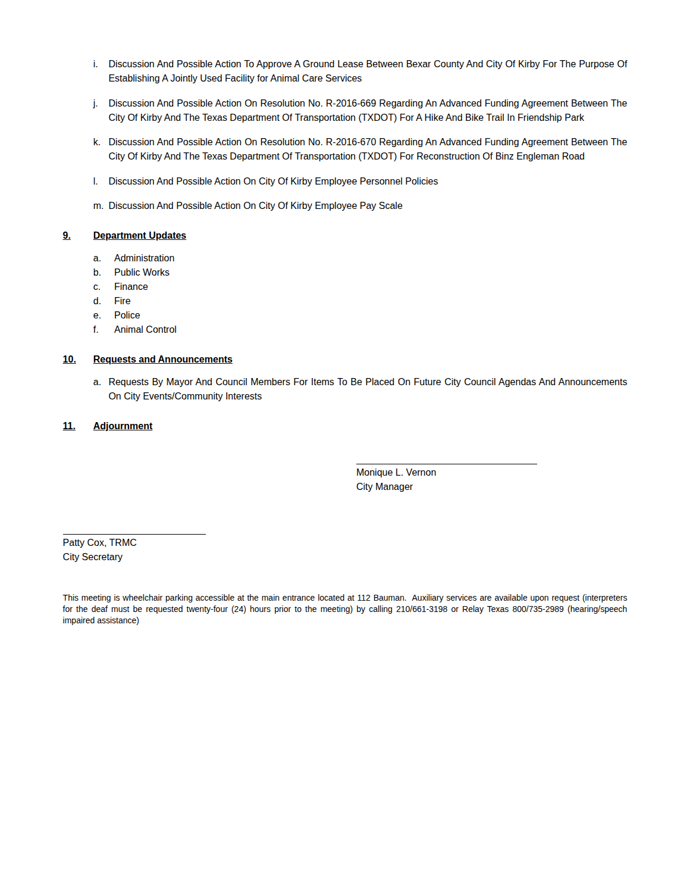i.
Discussion And Possible Action To Approve A Ground Lease Between Bexar County And City Of Kirby For The Purpose Of Establishing A Jointly Used Facility for Animal Care Services
j.
Discussion And Possible Action On Resolution No. R-2016-669 Regarding An Advanced Funding Agreement Between The City Of Kirby And The Texas Department Of Transportation (TXDOT) For A Hike And Bike Trail In Friendship Park
k.
Discussion And Possible Action On Resolution No. R-2016-670 Regarding An Advanced Funding Agreement Between The City Of Kirby And The Texas Department Of Transportation (TXDOT) For Reconstruction Of Binz Engleman Road
l.
Discussion And Possible Action On City Of Kirby Employee Personnel Policies
m.
Discussion And Possible Action On City Of Kirby Employee Pay Scale
9.
Department Updates
a.
Administration
b.
Public Works
c.
Finance
d.
Fire
e.
Police
f.
Animal Control
10.
Requests and Announcements
a.
Requests By Mayor And Council Members For Items To Be Placed On Future City Council Agendas And Announcements On City Events/Community Interests
11.
Adjournment
Monique L. Vernon
City Manager
Patty Cox, TRMC
City Secretary
This meeting is wheelchair parking accessible at the main entrance located at 112 Bauman. Auxiliary services are available upon request (interpreters for the deaf must be requested twenty-four (24) hours prior to the meeting) by calling 210/661-3198 or Relay Texas 800/735-2989 (hearing/speech impaired assistance)